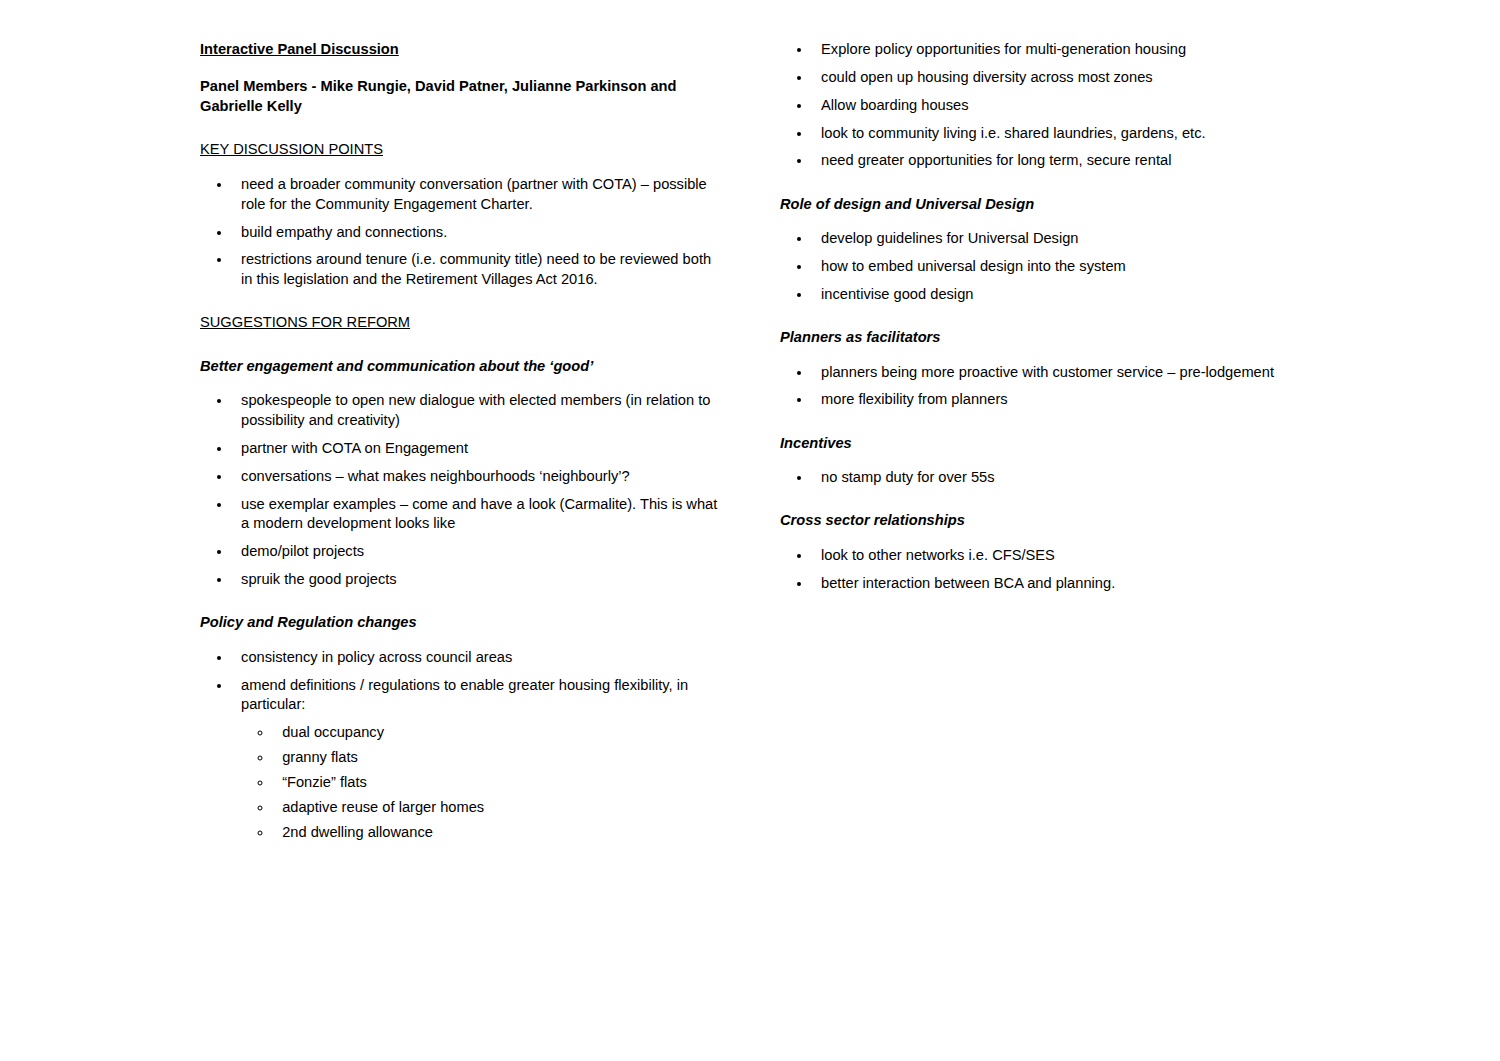Interactive Panel Discussion
Panel Members - Mike Rungie, David Patner, Julianne Parkinson and Gabrielle Kelly
KEY DISCUSSION POINTS
need a broader community conversation (partner with COTA) – possible role for the Community Engagement Charter.
build empathy and connections.
restrictions around tenure (i.e. community title) need to be reviewed both in this legislation and the Retirement Villages Act 2016.
SUGGESTIONS FOR REFORM
Better engagement and communication about the ‘good’
spokespeople to open new dialogue with elected members (in relation to possibility and creativity)
partner with COTA on Engagement
conversations – what makes neighbourhoods ‘neighbourly’?
use exemplar examples – come and have a look (Carmalite). This is what a modern development looks like
demo/pilot projects
spruik the good projects
Policy and Regulation changes
consistency in policy across council areas
amend definitions / regulations to enable greater housing flexibility, in particular:
dual occupancy
granny flats
“Fonzie” flats
adaptive reuse of larger homes
2nd dwelling allowance
Explore policy opportunities for multi-generation housing
could open up housing diversity across most zones
Allow boarding houses
look to community living i.e. shared laundries, gardens, etc.
need greater opportunities for long term, secure rental
Role of design and Universal Design
develop guidelines for Universal Design
how to embed universal design into the system
incentivise good design
Planners as facilitators
planners being more proactive with customer service – pre-lodgement
more flexibility from planners
Incentives
no stamp duty for over 55s
Cross sector relationships
look to other networks i.e. CFS/SES
better interaction between BCA and planning.